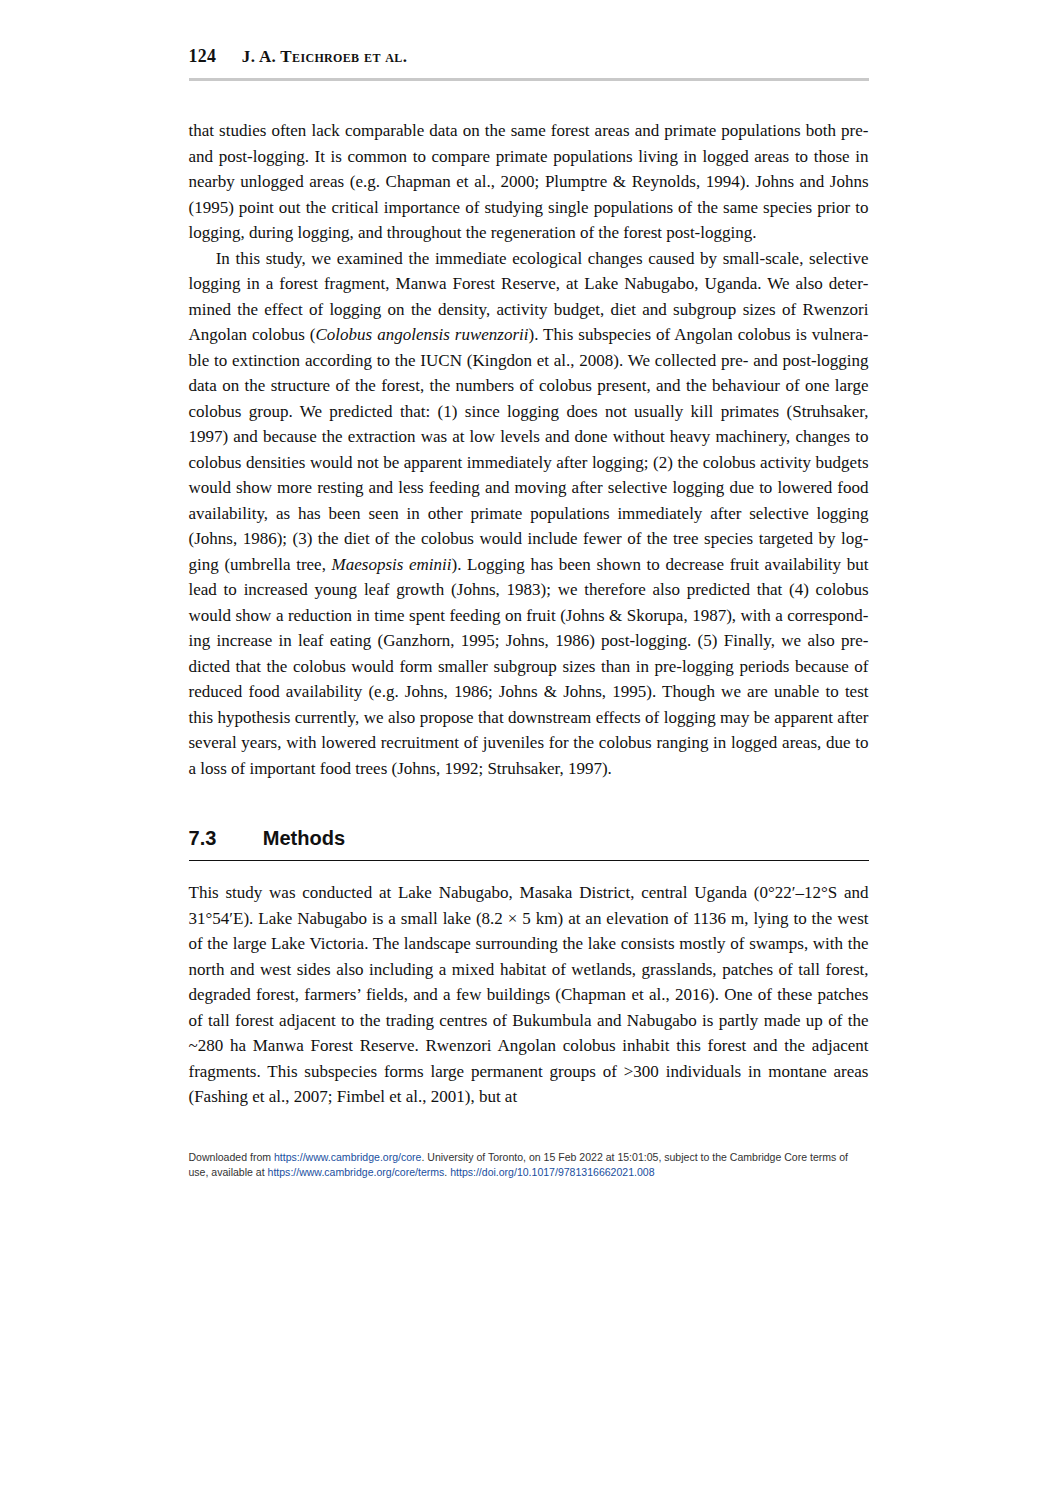124 J. A. Teichroeb et al.
that studies often lack comparable data on the same forest areas and primate populations both pre- and post-logging. It is common to compare primate populations living in logged areas to those in nearby unlogged areas (e.g. Chapman et al., 2000; Plumptre & Reynolds, 1994). Johns and Johns (1995) point out the critical importance of studying single populations of the same species prior to logging, during logging, and throughout the regeneration of the forest post-logging.
In this study, we examined the immediate ecological changes caused by small-scale, selective logging in a forest fragment, Manwa Forest Reserve, at Lake Nabugabo, Uganda. We also determined the effect of logging on the density, activity budget, diet and subgroup sizes of Rwenzori Angolan colobus (Colobus angolensis ruwenzorii). This subspecies of Angolan colobus is vulnerable to extinction according to the IUCN (Kingdon et al., 2008). We collected pre- and post-logging data on the structure of the forest, the numbers of colobus present, and the behaviour of one large colobus group. We predicted that: (1) since logging does not usually kill primates (Struhsaker, 1997) and because the extraction was at low levels and done without heavy machinery, changes to colobus densities would not be apparent immediately after logging; (2) the colobus activity budgets would show more resting and less feeding and moving after selective logging due to lowered food availability, as has been seen in other primate populations immediately after selective logging (Johns, 1986); (3) the diet of the colobus would include fewer of the tree species targeted by logging (umbrella tree, Maesopsis eminii). Logging has been shown to decrease fruit availability but lead to increased young leaf growth (Johns, 1983); we therefore also predicted that (4) colobus would show a reduction in time spent feeding on fruit (Johns & Skorupa, 1987), with a corresponding increase in leaf eating (Ganzhorn, 1995; Johns, 1986) post-logging. (5) Finally, we also predicted that the colobus would form smaller subgroup sizes than in pre-logging periods because of reduced food availability (e.g. Johns, 1986; Johns & Johns, 1995). Though we are unable to test this hypothesis currently, we also propose that downstream effects of logging may be apparent after several years, with lowered recruitment of juveniles for the colobus ranging in logged areas, due to a loss of important food trees (Johns, 1992; Struhsaker, 1997).
7.3 Methods
This study was conducted at Lake Nabugabo, Masaka District, central Uganda (0°22′–12°S and 31°54′E). Lake Nabugabo is a small lake (8.2 × 5 km) at an elevation of 1136 m, lying to the west of the large Lake Victoria. The landscape surrounding the lake consists mostly of swamps, with the north and west sides also including a mixed habitat of wetlands, grasslands, patches of tall forest, degraded forest, farmers’ fields, and a few buildings (Chapman et al., 2016). One of these patches of tall forest adjacent to the trading centres of Bukumbula and Nabugabo is partly made up of the ~280 ha Manwa Forest Reserve. Rwenzori Angolan colobus inhabit this forest and the adjacent fragments. This subspecies forms large permanent groups of >300 individuals in montane areas (Fashing et al., 2007; Fimbel et al., 2001), but at
Downloaded from https://www.cambridge.org/core. University of Toronto, on 15 Feb 2022 at 15:01:05, subject to the Cambridge Core terms of use, available at https://www.cambridge.org/core/terms. https://doi.org/10.1017/9781316662021.008